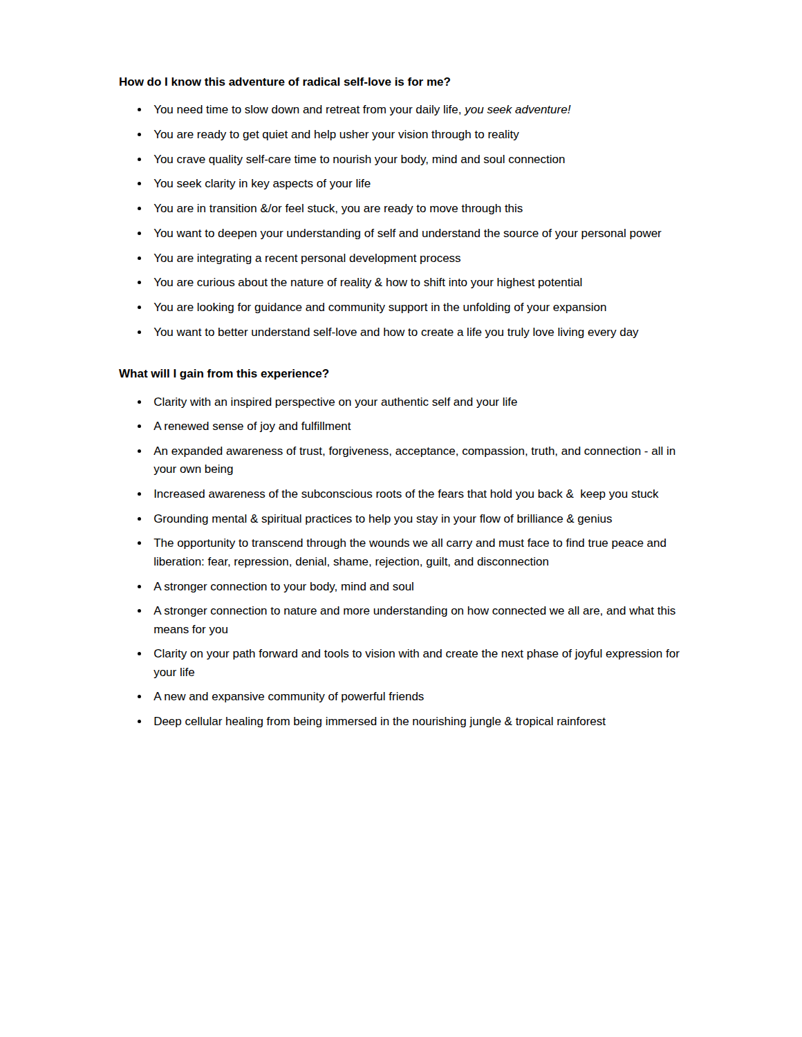How do I know this adventure of radical self-love is for me?
You need time to slow down and retreat from your daily life, you seek adventure!
You are ready to get quiet and help usher your vision through to reality
You crave quality self-care time to nourish your body, mind and soul connection
You seek clarity in key aspects of your life
You are in transition &/or feel stuck, you are ready to move through this
You want to deepen your understanding of self and understand the source of your personal power
You are integrating a recent personal development process
You are curious about the nature of reality & how to shift into your highest potential
You are looking for guidance and community support in the unfolding of your expansion
You want to better understand self-love and how to create a life you truly love living every day
What will I gain from this experience?
Clarity with an inspired perspective on your authentic self and your life
A renewed sense of joy and fulfillment
An expanded awareness of trust, forgiveness, acceptance, compassion, truth, and connection - all in your own being
Increased awareness of the subconscious roots of the fears that hold you back & keep you stuck
Grounding mental & spiritual practices to help you stay in your flow of brilliance & genius
The opportunity to transcend through the wounds we all carry and must face to find true peace and liberation: fear, repression, denial, shame, rejection, guilt, and disconnection
A stronger connection to your body, mind and soul
A stronger connection to nature and more understanding on how connected we all are, and what this means for you
Clarity on your path forward and tools to vision with and create the next phase of joyful expression for your life
A new and expansive community of powerful friends
Deep cellular healing from being immersed in the nourishing jungle & tropical rainforest